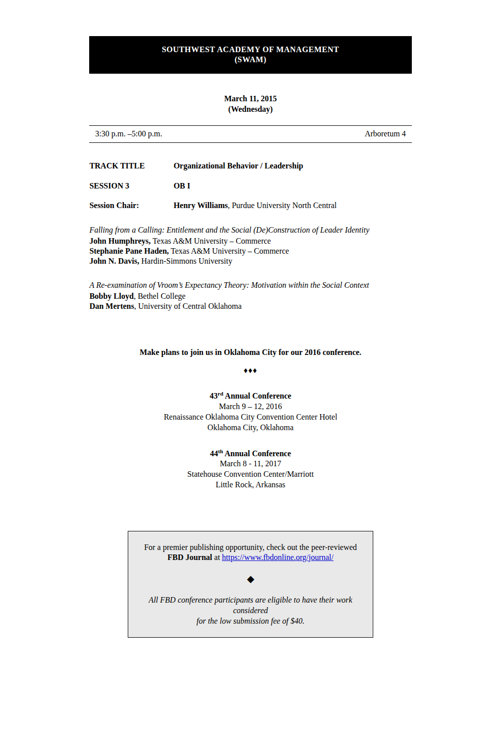SOUTHWEST ACADEMY OF MANAGEMENT (SWAM)
March 11, 2015
(Wednesday)
3:30 p.m. –5:00 p.m. Arboretum 4
TRACK TITLE Organizational Behavior / Leadership
SESSION 3 OB I
Session Chair: Henry Williams, Purdue University North Central
Falling from a Calling: Entitlement and the Social (De)Construction of Leader Identity
John Humphreys, Texas A&M University – Commerce
Stephanie Pane Haden, Texas A&M University – Commerce
John N. Davis, Hardin-Simmons University
A Re-examination of Vroom’s Expectancy Theory: Motivation within the Social Context
Bobby Lloyd, Bethel College
Dan Mertens, University of Central Oklahoma
Make plans to join us in Oklahoma City for our 2016 conference.
♦♦♦
43rd Annual Conference
March 9 – 12, 2016
Renaissance Oklahoma City Convention Center Hotel
Oklahoma City, Oklahoma
44th Annual Conference
March 8 - 11, 2017
Statehouse Convention Center/Marriott
Little Rock, Arkansas
For a premier publishing opportunity, check out the peer-reviewed
FBD Journal at https://www.fbdonline.org/journal/
◆
All FBD conference participants are eligible to have their work considered
for the low submission fee of $40.